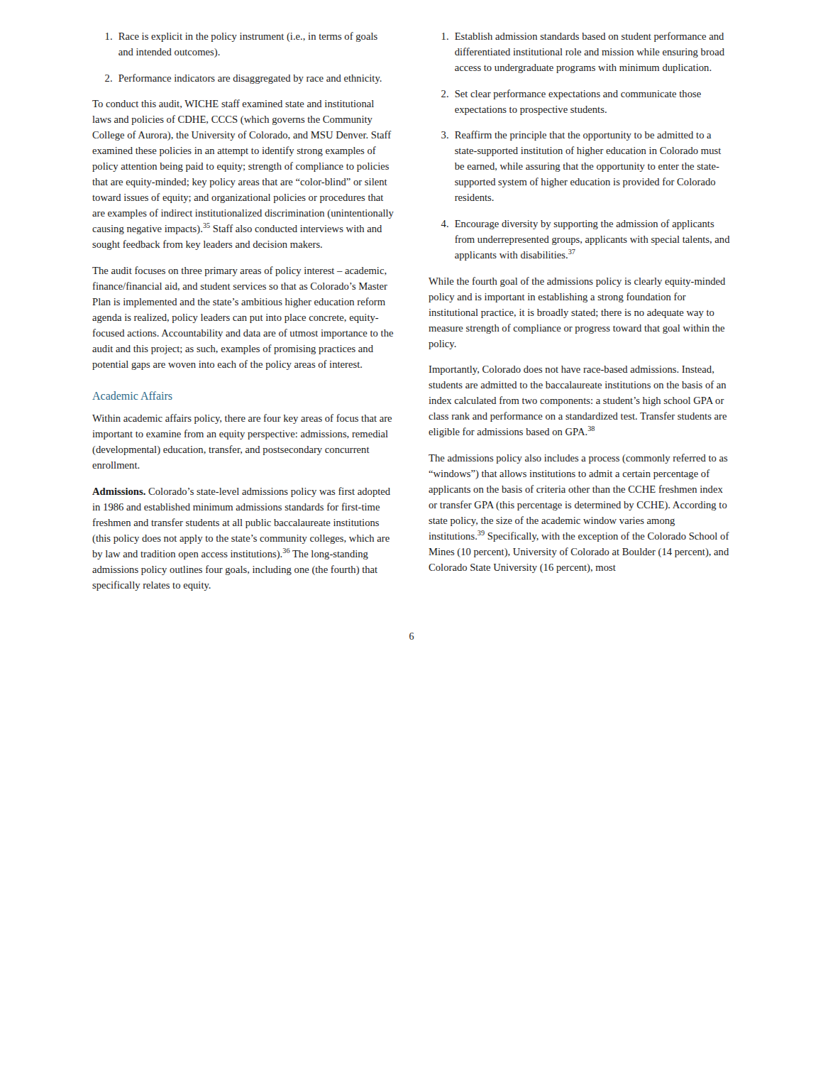Race is explicit in the policy instrument (i.e., in terms of goals and intended outcomes).
Performance indicators are disaggregated by race and ethnicity.
To conduct this audit, WICHE staff examined state and institutional laws and policies of CDHE, CCCS (which governs the Community College of Aurora), the University of Colorado, and MSU Denver. Staff examined these policies in an attempt to identify strong examples of policy attention being paid to equity; strength of compliance to policies that are equity-minded; key policy areas that are “color-blind” or silent toward issues of equity; and organizational policies or procedures that are examples of indirect institutionalized discrimination (unintentionally causing negative impacts).35 Staff also conducted interviews with and sought feedback from key leaders and decision makers.
The audit focuses on three primary areas of policy interest – academic, finance/financial aid, and student services so that as Colorado’s Master Plan is implemented and the state’s ambitious higher education reform agenda is realized, policy leaders can put into place concrete, equity-focused actions. Accountability and data are of utmost importance to the audit and this project; as such, examples of promising practices and potential gaps are woven into each of the policy areas of interest.
Academic Affairs
Within academic affairs policy, there are four key areas of focus that are important to examine from an equity perspective: admissions, remedial (developmental) education, transfer, and postsecondary concurrent enrollment.
Admissions. Colorado’s state-level admissions policy was first adopted in 1986 and established minimum admissions standards for first-time freshmen and transfer students at all public baccalaureate institutions (this policy does not apply to the state’s community colleges, which are by law and tradition open access institutions).36 The long-standing admissions policy outlines four goals, including one (the fourth) that specifically relates to equity.
Establish admission standards based on student performance and differentiated institutional role and mission while ensuring broad access to undergraduate programs with minimum duplication.
Set clear performance expectations and communicate those expectations to prospective students.
Reaffirm the principle that the opportunity to be admitted to a state-supported institution of higher education in Colorado must be earned, while assuring that the opportunity to enter the state-supported system of higher education is provided for Colorado residents.
Encourage diversity by supporting the admission of applicants from underrepresented groups, applicants with special talents, and applicants with disabilities.37
While the fourth goal of the admissions policy is clearly equity-minded policy and is important in establishing a strong foundation for institutional practice, it is broadly stated; there is no adequate way to measure strength of compliance or progress toward that goal within the policy.
Importantly, Colorado does not have race-based admissions. Instead, students are admitted to the baccalaureate institutions on the basis of an index calculated from two components: a student’s high school GPA or class rank and performance on a standardized test. Transfer students are eligible for admissions based on GPA.38
The admissions policy also includes a process (commonly referred to as “windows”) that allows institutions to admit a certain percentage of applicants on the basis of criteria other than the CCHE freshmen index or transfer GPA (this percentage is determined by CCHE). According to state policy, the size of the academic window varies among institutions.39 Specifically, with the exception of the Colorado School of Mines (10 percent), University of Colorado at Boulder (14 percent), and Colorado State University (16 percent), most
6